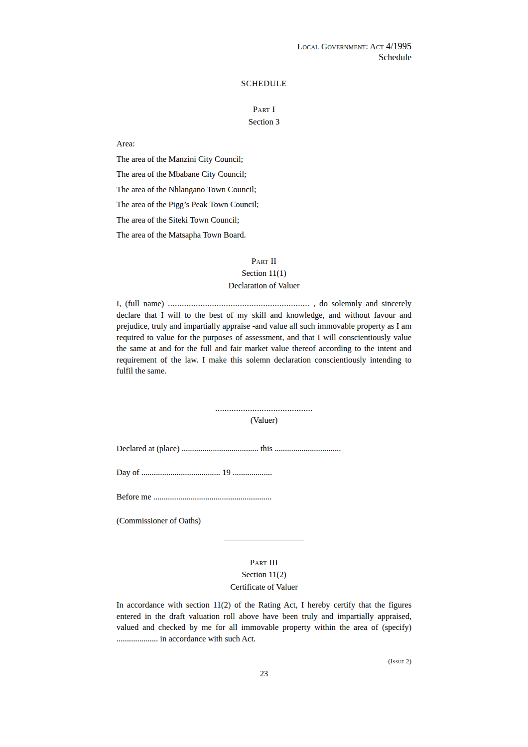Local Government: Act 4/1995
Schedule
SCHEDULE
Part I
Section 3
Area:
The area of the Manzini City Council;
The area of the Mbabane City Council;
The area of the Nhlangano Town Council;
The area of the Pigg’s Peak Town Council;
The area of the Siteki Town Council;
The area of the Matsapha Town Board.
Part II
Section 11(1)
Declaration of Valuer
I, (full name) ............................................................. , do solemnly and sincerely declare that I will to the best of my skill and knowledge, and without favour and prejudice, truly and impartially appraise -and value all such immovable property as I am required to value for the purposes of assessment, and that I will conscientiously value the same at and for the full and fair market value thereof according to the intent and requirement of the law. I make this solemn declaration conscientiously intending to fulfil the same.
..........................................
(Valuer)
Declared at (place) ..................................... this ................................
Day of ...................................... 19 ...................
Before me .........................................................
(Commissioner of Oaths)
Part III
Section 11(2)
Certificate of Valuer
In accordance with section 11(2) of the Rating Act, I hereby certify that the figures entered in the draft valuation roll above have been truly and impartially appraised, valued and checked by me for all immovable property within the area of (specify) .................... in accordance with such Act.
(Issue 2)
23